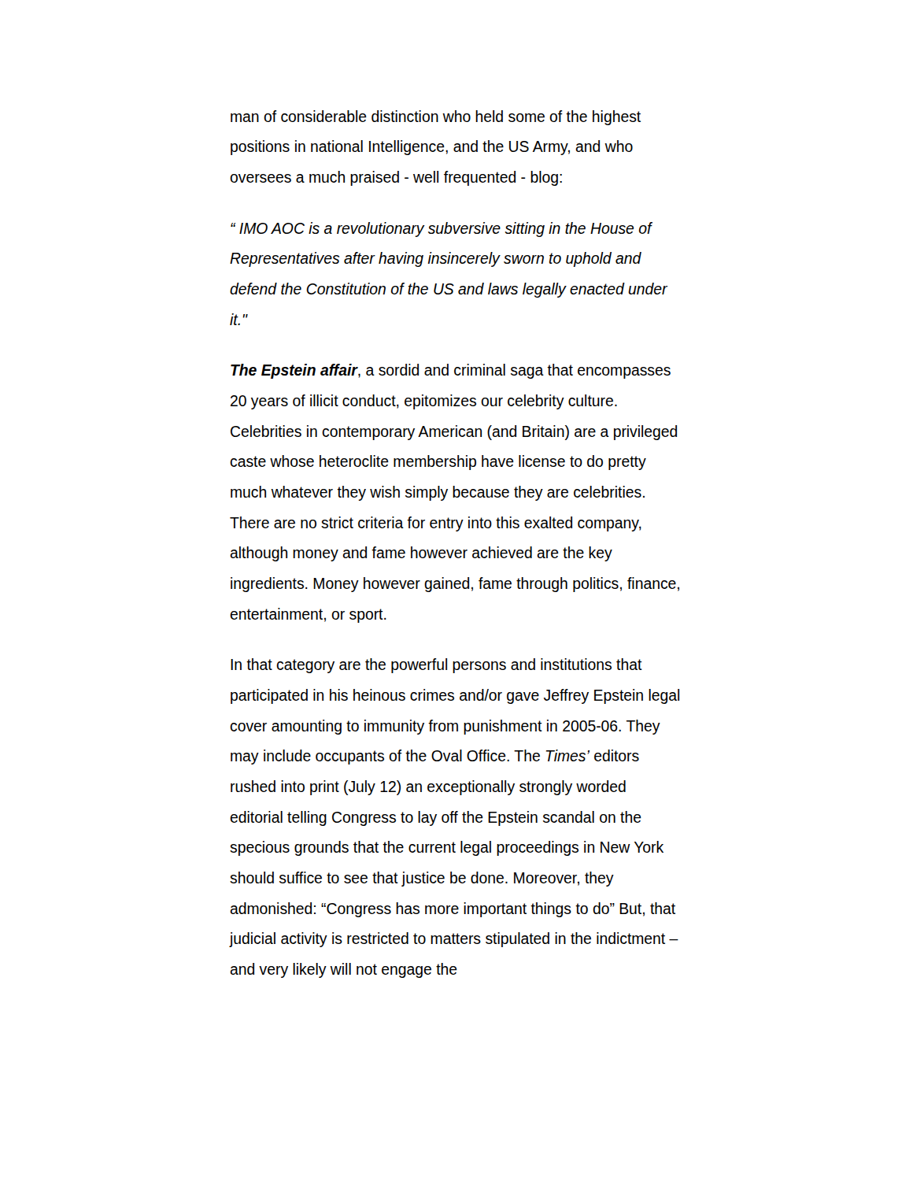man of considerable distinction who held some of the highest positions in national Intelligence, and the US Army, and who oversees a much praised - well frequented - blog:
“ IMO AOC is a revolutionary subversive sitting in the House of Representatives after having insincerely sworn to uphold and defend the Constitution of the US and laws legally enacted under it."
The Epstein affair, a sordid and criminal saga that encompasses 20 years of illicit conduct, epitomizes our celebrity culture. Celebrities in contemporary American (and Britain) are a privileged caste whose heteroclite membership have license to do pretty much whatever they wish simply because they are celebrities. There are no strict criteria for entry into this exalted company, although money and fame however achieved are the key ingredients. Money however gained, fame through politics, finance, entertainment, or sport.
In that category are the powerful persons and institutions that participated in his heinous crimes and/or gave Jeffrey Epstein legal cover amounting to immunity from punishment in 2005-06. They may include occupants of the Oval Office. The Times’ editors rushed into print (July 12) an exceptionally strongly worded editorial telling Congress to lay off the Epstein scandal on the specious grounds that the current legal proceedings in New York should suffice to see that justice be done. Moreover, they admonished: “Congress has more important things to do” But, that judicial activity is restricted to matters stipulated in the indictment – and very likely will not engage the